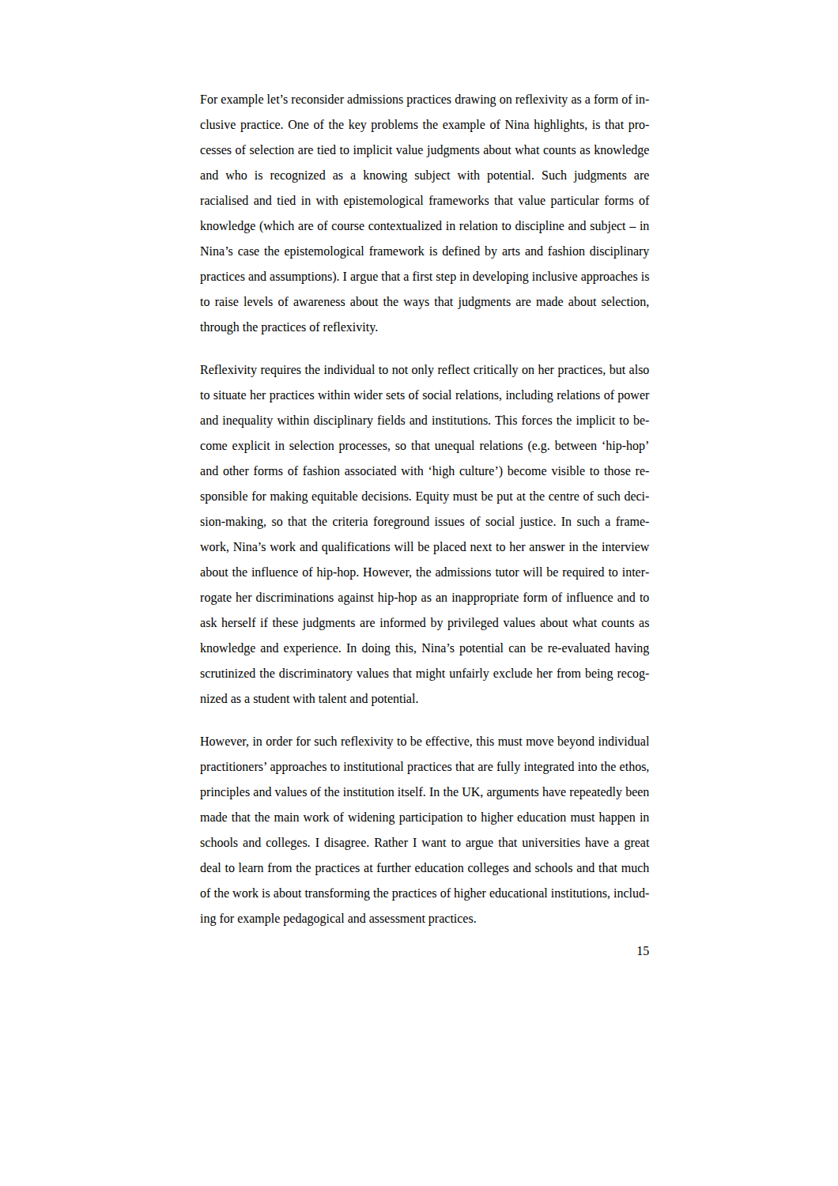For example let’s reconsider admissions practices drawing on reflexivity as a form of inclusive practice. One of the key problems the example of Nina highlights, is that processes of selection are tied to implicit value judgments about what counts as knowledge and who is recognized as a knowing subject with potential. Such judgments are racialised and tied in with epistemological frameworks that value particular forms of knowledge (which are of course contextualized in relation to discipline and subject – in Nina’s case the epistemological framework is defined by arts and fashion disciplinary practices and assumptions). I argue that a first step in developing inclusive approaches is to raise levels of awareness about the ways that judgments are made about selection, through the practices of reflexivity.
Reflexivity requires the individual to not only reflect critically on her practices, but also to situate her practices within wider sets of social relations, including relations of power and inequality within disciplinary fields and institutions. This forces the implicit to become explicit in selection processes, so that unequal relations (e.g. between ‘hip-hop’ and other forms of fashion associated with ‘high culture’) become visible to those responsible for making equitable decisions. Equity must be put at the centre of such decision-making, so that the criteria foreground issues of social justice. In such a framework, Nina’s work and qualifications will be placed next to her answer in the interview about the influence of hip-hop. However, the admissions tutor will be required to interrogate her discriminations against hip-hop as an inappropriate form of influence and to ask herself if these judgments are informed by privileged values about what counts as knowledge and experience. In doing this, Nina’s potential can be re-evaluated having scrutinized the discriminatory values that might unfairly exclude her from being recognized as a student with talent and potential.
However, in order for such reflexivity to be effective, this must move beyond individual practitioners’ approaches to institutional practices that are fully integrated into the ethos, principles and values of the institution itself. In the UK, arguments have repeatedly been made that the main work of widening participation to higher education must happen in schools and colleges. I disagree. Rather I want to argue that universities have a great deal to learn from the practices at further education colleges and schools and that much of the work is about transforming the practices of higher educational institutions, including for example pedagogical and assessment practices.
15